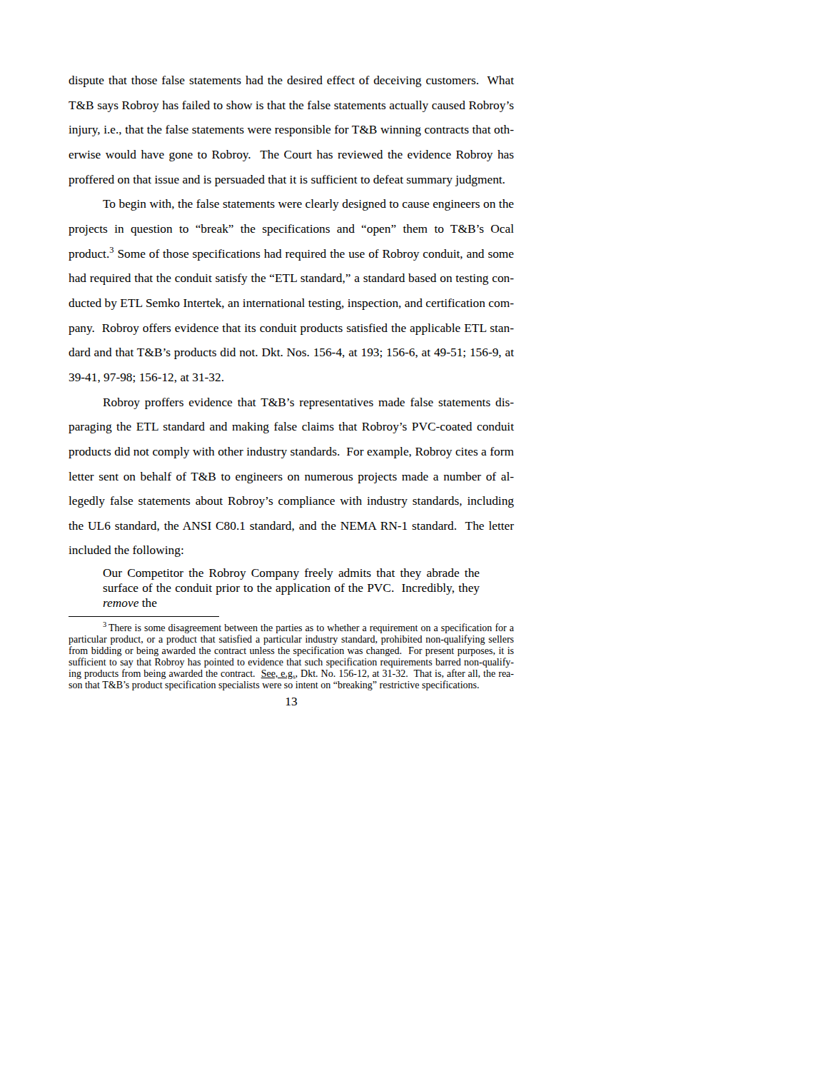dispute that those false statements had the desired effect of deceiving customers. What T&B says Robroy has failed to show is that the false statements actually caused Robroy’s injury, i.e., that the false statements were responsible for T&B winning contracts that otherwise would have gone to Robroy. The Court has reviewed the evidence Robroy has proffered on that issue and is persuaded that it is sufficient to defeat summary judgment.
To begin with, the false statements were clearly designed to cause engineers on the projects in question to “break” the specifications and “open” them to T&B’s Ocal product.3 Some of those specifications had required the use of Robroy conduit, and some had required that the conduit satisfy the “ETL standard,” a standard based on testing conducted by ETL Semko Intertek, an international testing, inspection, and certification company. Robroy offers evidence that its conduit products satisfied the applicable ETL standard and that T&B’s products did not. Dkt. Nos. 156-4, at 193; 156-6, at 49-51; 156-9, at 39-41, 97-98; 156-12, at 31-32.
Robroy proffers evidence that T&B’s representatives made false statements disparaging the ETL standard and making false claims that Robroy’s PVC-coated conduit products did not comply with other industry standards. For example, Robroy cites a form letter sent on behalf of T&B to engineers on numerous projects made a number of allegedly false statements about Robroy’s compliance with industry standards, including the UL6 standard, the ANSI C80.1 standard, and the NEMA RN-1 standard. The letter included the following:
Our Competitor the Robroy Company freely admits that they abrade the surface of the conduit prior to the application of the PVC. Incredibly, they remove the
3 There is some disagreement between the parties as to whether a requirement on a specification for a particular product, or a product that satisfied a particular industry standard, prohibited non-qualifying sellers from bidding or being awarded the contract unless the specification was changed. For present purposes, it is sufficient to say that Robroy has pointed to evidence that such specification requirements barred non-qualifying products from being awarded the contract. See, e.g., Dkt. No. 156-12, at 31-32. That is, after all, the reason that T&B’s product specification specialists were so intent on “breaking” restrictive specifications.
13